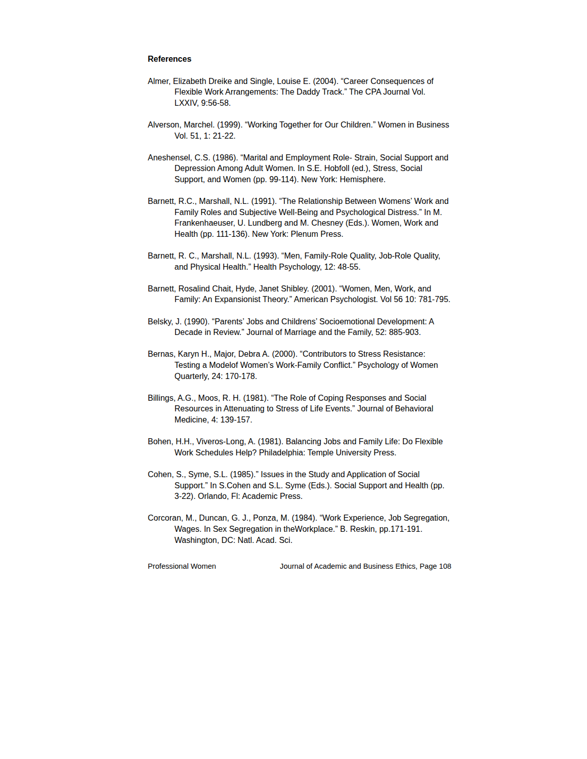References
Almer, Elizabeth Dreike and Single, Louise E. (2004). “Career Consequences of Flexible Work Arrangements: The Daddy Track.” The CPA Journal Vol. LXXIV, 9:56-58.
Alverson, Marchel. (1999). “Working Together for Our Children.” Women in Business Vol. 51, 1: 21-22.
Aneshensel, C.S. (1986). “Marital and Employment Role- Strain, Social Support and Depression Among Adult Women. In S.E. Hobfoll (ed.), Stress, Social Support, and Women (pp. 99-114). New York: Hemisphere.
Barnett, R.C., Marshall, N.L. (1991). “The Relationship Between Womens’ Work and Family Roles and Subjective Well-Being and Psychological Distress.” In M. Frankenhaeuser, U. Lundberg and M. Chesney (Eds.). Women, Work and Health (pp. 111-136). New York: Plenum Press.
Barnett, R. C., Marshall, N.L. (1993). “Men, Family-Role Quality, Job-Role Quality, and Physical Health.” Health Psychology, 12: 48-55.
Barnett, Rosalind Chait, Hyde, Janet Shibley. (2001). “Women, Men, Work, and Family: An Expansionist Theory.” American Psychologist. Vol 56 10: 781-795.
Belsky, J. (1990). “Parents’ Jobs and Childrens’ Socioemotional Development: A Decade in Review.” Journal of Marriage and the Family, 52: 885-903.
Bernas, Karyn H., Major, Debra A. (2000). “Contributors to Stress Resistance: Testing a Modelof Women’s Work-Family Conflict.” Psychology of Women Quarterly, 24: 170-178.
Billings, A.G., Moos, R. H. (1981). “The Role of Coping Responses and Social Resources in Attenuating to Stress of Life Events.” Journal of Behavioral Medicine, 4: 139-157.
Bohen, H.H., Viveros-Long, A. (1981). Balancing Jobs and Family Life: Do Flexible Work Schedules Help? Philadelphia: Temple University Press.
Cohen, S., Syme, S.L. (1985).” Issues in the Study and Application of Social Support.” In S.Cohen and S.L. Syme (Eds.). Social Support and Health (pp. 3-22). Orlando, Fl: Academic Press.
Corcoran, M., Duncan, G. J., Ponza, M. (1984). “Work Experience, Job Segregation, Wages. In Sex Segregation in theWorkplace.” B. Reskin, pp.171-191. Washington, DC: Natl. Acad. Sci.
Professional Women Journal of Academic and Business Ethics, Page 108